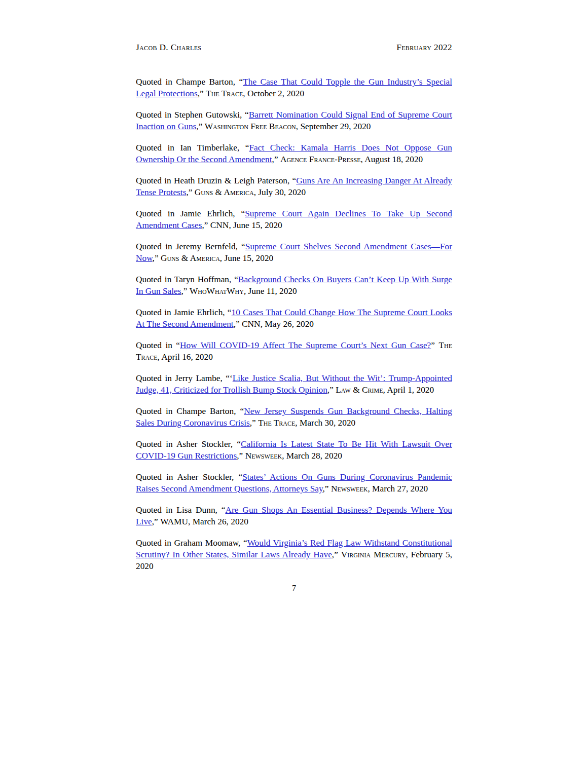Jacob D. Charles February 2022
Quoted in Champe Barton, “The Case That Could Topple the Gun Industry’s Special Legal Protections,” The Trace, October 2, 2020
Quoted in Stephen Gutowski, “Barrett Nomination Could Signal End of Supreme Court Inaction on Guns,” Washington Free Beacon, September 29, 2020
Quoted in Ian Timberlake, “Fact Check: Kamala Harris Does Not Oppose Gun Ownership Or the Second Amendment,” Agence France-Presse, August 18, 2020
Quoted in Heath Druzin & Leigh Paterson, “Guns Are An Increasing Danger At Already Tense Protests,” Guns & America, July 30, 2020
Quoted in Jamie Ehrlich, “Supreme Court Again Declines To Take Up Second Amendment Cases,” CNN, June 15, 2020
Quoted in Jeremy Bernfeld, “Supreme Court Shelves Second Amendment Cases—For Now,” Guns & America, June 15, 2020
Quoted in Taryn Hoffman, “Background Checks On Buyers Can’t Keep Up With Surge In Gun Sales,” WhoWhatWhy, June 11, 2020
Quoted in Jamie Ehrlich, “10 Cases That Could Change How The Supreme Court Looks At The Second Amendment,” CNN, May 26, 2020
Quoted in “How Will COVID-19 Affect The Supreme Court’s Next Gun Case?” The Trace, April 16, 2020
Quoted in Jerry Lambe, “‘Like Justice Scalia, But Without the Wit’: Trump-Appointed Judge, 41, Criticized for Trollish Bump Stock Opinion,” Law & Crime, April 1, 2020
Quoted in Champe Barton, “New Jersey Suspends Gun Background Checks, Halting Sales During Coronavirus Crisis,” The Trace, March 30, 2020
Quoted in Asher Stockler, “California Is Latest State To Be Hit With Lawsuit Over COVID-19 Gun Restrictions,” Newsweek, March 28, 2020
Quoted in Asher Stockler, “States’ Actions On Guns During Coronavirus Pandemic Raises Second Amendment Questions, Attorneys Say,” Newsweek, March 27, 2020
Quoted in Lisa Dunn, “Are Gun Shops An Essential Business? Depends Where You Live,” WAMU, March 26, 2020
Quoted in Graham Moomaw, “Would Virginia’s Red Flag Law Withstand Constitutional Scrutiny? In Other States, Similar Laws Already Have,” Virginia Mercury, February 5, 2020
7